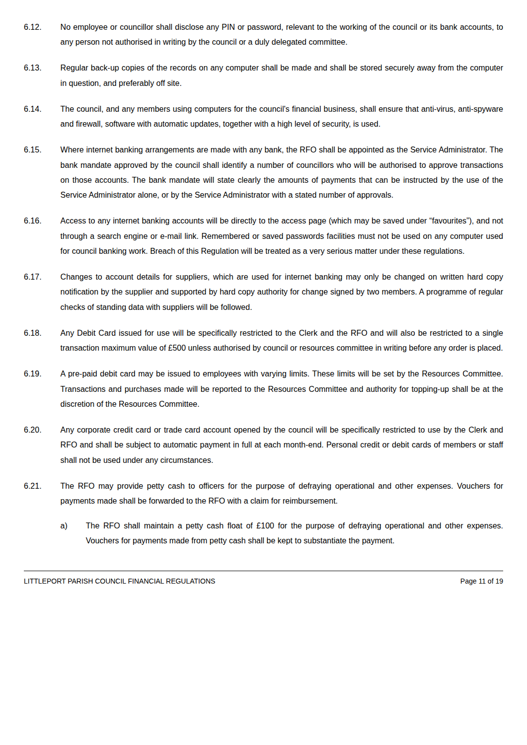6.12. No employee or councillor shall disclose any PIN or password, relevant to the working of the council or its bank accounts, to any person not authorised in writing by the council or a duly delegated committee.
6.13. Regular back-up copies of the records on any computer shall be made and shall be stored securely away from the computer in question, and preferably off site.
6.14. The council, and any members using computers for the council's financial business, shall ensure that anti-virus, anti-spyware and firewall, software with automatic updates, together with a high level of security, is used.
6.15. Where internet banking arrangements are made with any bank, the RFO shall be appointed as the Service Administrator. The bank mandate approved by the council shall identify a number of councillors who will be authorised to approve transactions on those accounts. The bank mandate will state clearly the amounts of payments that can be instructed by the use of the Service Administrator alone, or by the Service Administrator with a stated number of approvals.
6.16. Access to any internet banking accounts will be directly to the access page (which may be saved under “favourites”), and not through a search engine or e-mail link. Remembered or saved passwords facilities must not be used on any computer used for council banking work. Breach of this Regulation will be treated as a very serious matter under these regulations.
6.17. Changes to account details for suppliers, which are used for internet banking may only be changed on written hard copy notification by the supplier and supported by hard copy authority for change signed by two members. A programme of regular checks of standing data with suppliers will be followed.
6.18. Any Debit Card issued for use will be specifically restricted to the Clerk and the RFO and will also be restricted to a single transaction maximum value of £500 unless authorised by council or resources committee in writing before any order is placed.
6.19. A pre-paid debit card may be issued to employees with varying limits. These limits will be set by the Resources Committee. Transactions and purchases made will be reported to the Resources Committee and authority for topping-up shall be at the discretion of the Resources Committee.
6.20. Any corporate credit card or trade card account opened by the council will be specifically restricted to use by the Clerk and RFO and shall be subject to automatic payment in full at each month-end. Personal credit or debit cards of members or staff shall not be used under any circumstances.
6.21. The RFO may provide petty cash to officers for the purpose of defraying operational and other expenses. Vouchers for payments made shall be forwarded to the RFO with a claim for reimbursement.
a) The RFO shall maintain a petty cash float of £100 for the purpose of defraying operational and other expenses. Vouchers for payments made from petty cash shall be kept to substantiate the payment.
LITTLEPORT PARISH COUNCIL FINANCIAL REGULATIONS Page 11 of 19